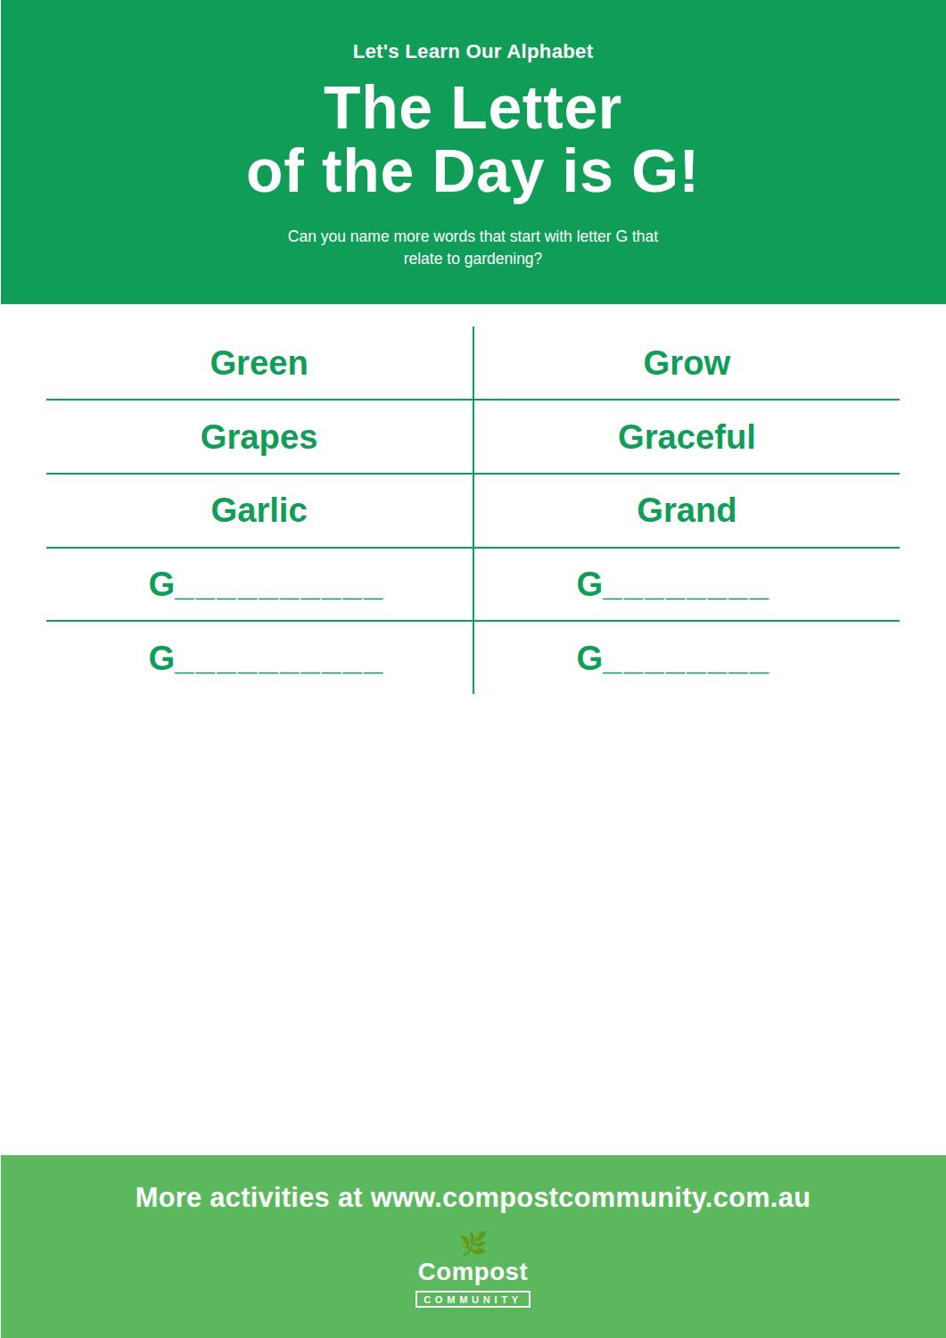Let's Learn Our Alphabet
The Letter
of the Day is G!
Can you name more words that start with letter G that relate to gardening?
| Green | Grow |
| Grapes | Graceful |
| Garlic | Grand |
| G __________ | G ________ |
| G __________ | G ________ |
More activities at www.compostcommunity.com.au
🌿 Compost Community